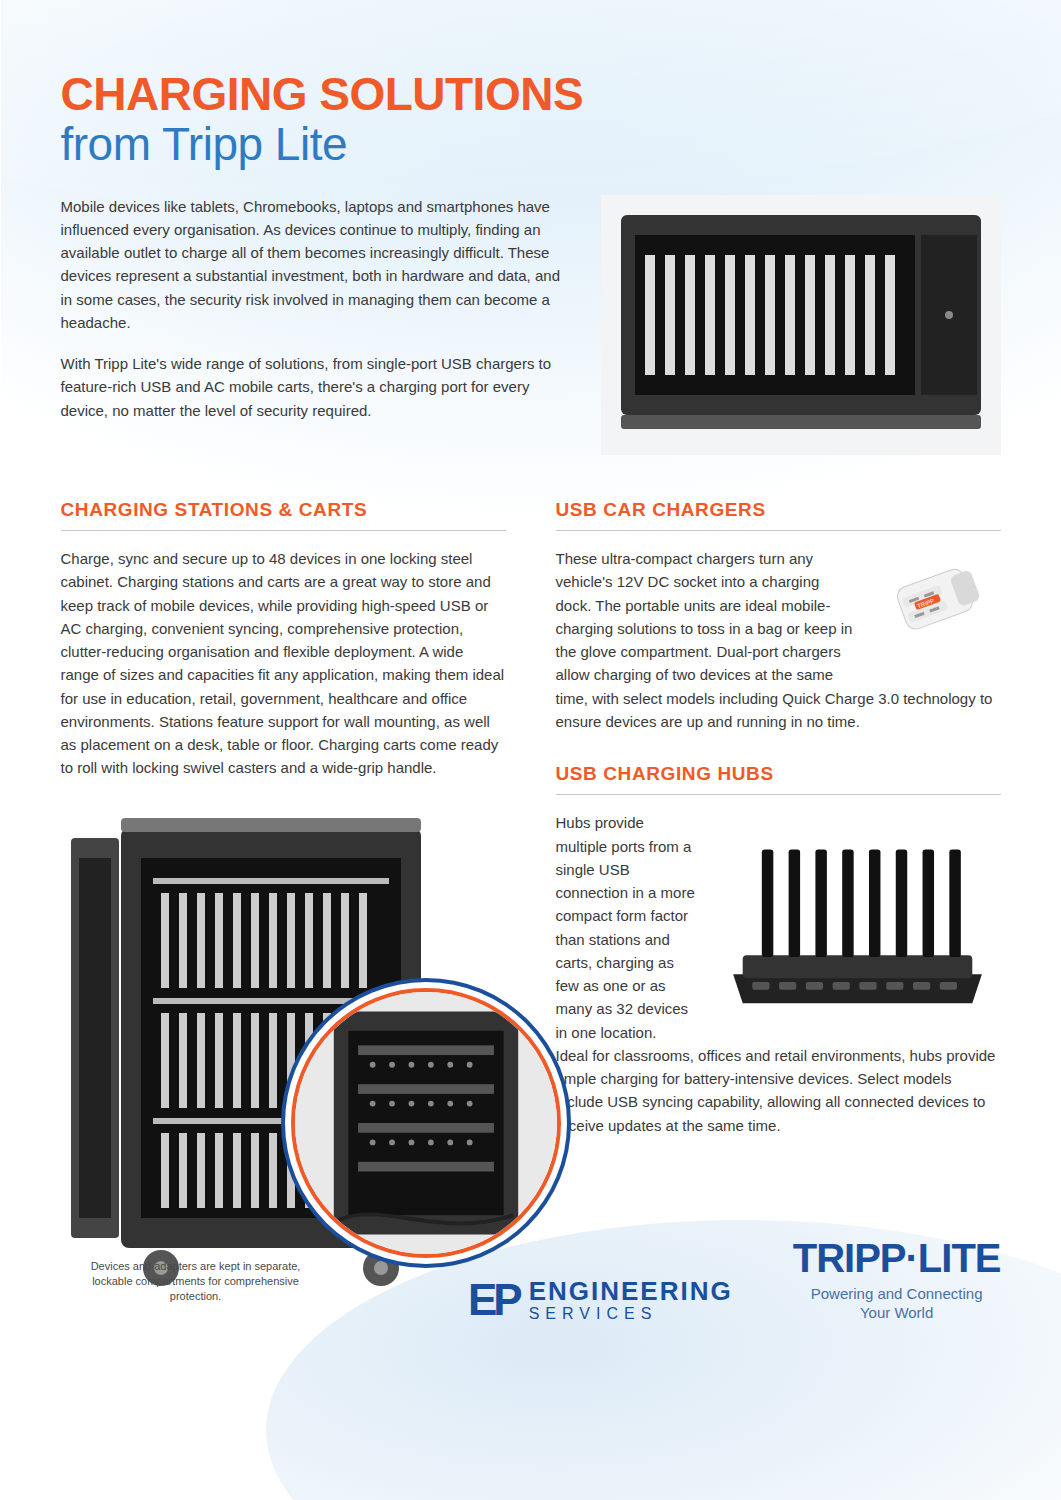Charging Solutions from Tripp Lite
Mobile devices like tablets, Chromebooks, laptops and smartphones have influenced every organisation. As devices continue to multiply, finding an available outlet to charge all of them becomes increasingly difficult. These devices represent a substantial investment, both in hardware and data, and in some cases, the security risk involved in managing them can become a headache.
With Tripp Lite's wide range of solutions, from single-port USB chargers to feature-rich USB and AC mobile carts, there's a charging port for every device, no matter the level of security required.
Charging Stations & Carts
Charge, sync and secure up to 48 devices in one locking steel cabinet. Charging stations and carts are a great way to store and keep track of mobile devices, while providing high-speed USB or AC charging, convenient syncing, comprehensive protection, clutter-reducing organisation and flexible deployment. A wide range of sizes and capacities fit any application, making them ideal for use in education, retail, government, healthcare and office environments. Stations feature support for wall mounting, as well as placement on a desk, table or floor. Charging carts come ready
to roll with locking swivel casters and a wide-grip handle.
Devices and adapters are kept in separate, lockable compartments for comprehensive protection.
USB Car Chargers
These ultra-compact chargers turn any vehicle's 12V DC socket into a charging dock. The portable units are ideal mobile-charging solutions to toss in a bag or keep in the glove compartment. Dual-port chargers allow charging of two devices at the same time, with select models including Quick Charge 3.0 technology to ensure devices are up and running in no time.
USB Charging Hubs
Hubs provide multiple ports from a single USB connection in a more compact form factor than stations and carts, charging as few as one or as many as 32 devices in one location.
Ideal for classrooms, offices and retail environments, hubs provide ample charging for battery-intensive devices. Select models include USB syncing capability, allowing all connected devices to receive updates at the same time.
EP ENGINEERING
SERVICES
TRIPP·LITE
Powering and Connecting
Your World